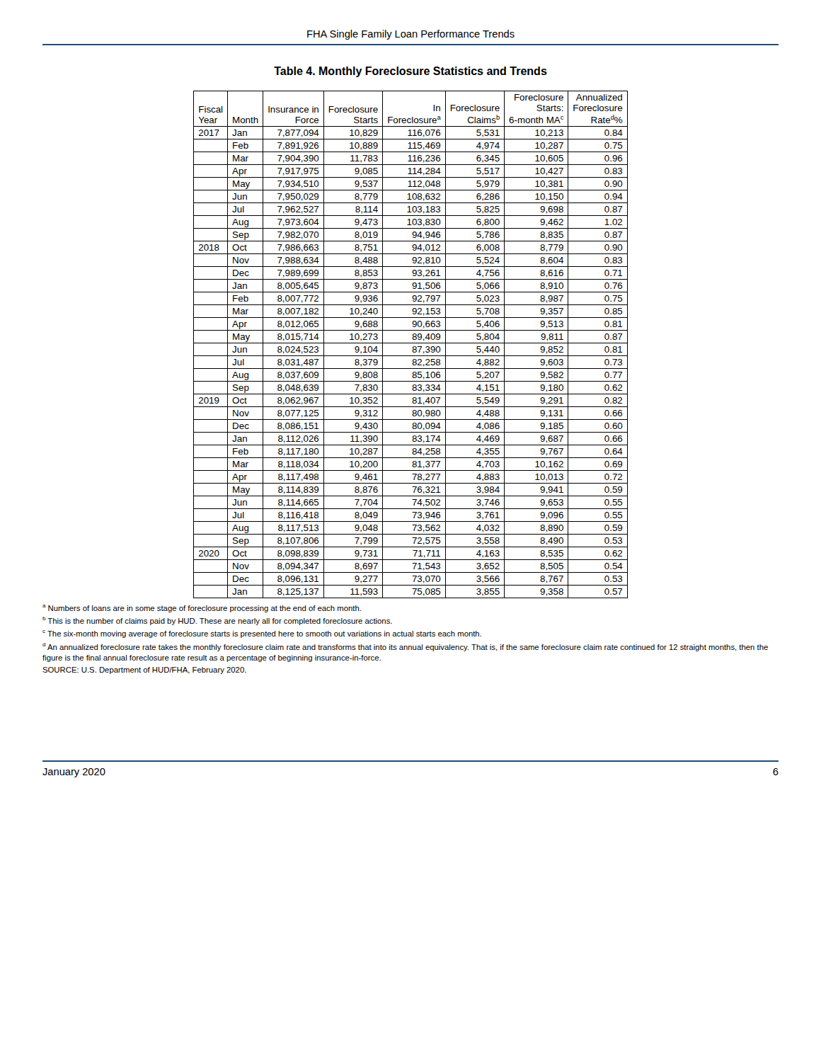FHA Single Family Loan Performance Trends
Table 4. Monthly Foreclosure Statistics and Trends
| Fiscal Year | Month | Insurance in Force | Foreclosure Starts | In Foreclosure a | Foreclosure Claims b | Foreclosure Starts: 6-month MA c | Annualized Foreclosure Rate d % |
| --- | --- | --- | --- | --- | --- | --- | --- |
| 2017 | Jan | 7,877,094 | 10,829 | 116,076 | 5,531 | 10,213 | 0.84 |
| | Feb | 7,891,926 | 10,889 | 115,469 | 4,974 | 10,287 | 0.75 |
| | Mar | 7,904,390 | 11,783 | 116,236 | 6,345 | 10,605 | 0.96 |
| | Apr | 7,917,975 | 9,085 | 114,284 | 5,517 | 10,427 | 0.83 |
| | May | 7,934,510 | 9,537 | 112,048 | 5,979 | 10,381 | 0.90 |
| | Jun | 7,950,029 | 8,779 | 108,632 | 6,286 | 10,150 | 0.94 |
| | Jul | 7,962,527 | 8,114 | 103,183 | 5,825 | 9,698 | 0.87 |
| | Aug | 7,973,604 | 9,473 | 103,830 | 6,800 | 9,462 | 1.02 |
| | Sep | 7,982,070 | 8,019 | 94,946 | 5,786 | 8,835 | 0.87 |
| 2018 | Oct | 7,986,663 | 8,751 | 94,012 | 6,008 | 8,779 | 0.90 |
| | Nov | 7,988,634 | 8,488 | 92,810 | 5,524 | 8,604 | 0.83 |
| | Dec | 7,989,699 | 8,853 | 93,261 | 4,756 | 8,616 | 0.71 |
| | Jan | 8,005,645 | 9,873 | 91,506 | 5,066 | 8,910 | 0.76 |
| | Feb | 8,007,772 | 9,936 | 92,797 | 5,023 | 8,987 | 0.75 |
| | Mar | 8,007,182 | 10,240 | 92,153 | 5,708 | 9,357 | 0.85 |
| | Apr | 8,012,065 | 9,688 | 90,663 | 5,406 | 9,513 | 0.81 |
| | May | 8,015,714 | 10,273 | 89,409 | 5,804 | 9,811 | 0.87 |
| | Jun | 8,024,523 | 9,104 | 87,390 | 5,440 | 9,852 | 0.81 |
| | Jul | 8,031,487 | 8,379 | 82,258 | 4,882 | 9,603 | 0.73 |
| | Aug | 8,037,609 | 9,808 | 85,106 | 5,207 | 9,582 | 0.77 |
| | Sep | 8,048,639 | 7,830 | 83,334 | 4,151 | 9,180 | 0.62 |
| 2019 | Oct | 8,062,967 | 10,352 | 81,407 | 5,549 | 9,291 | 0.82 |
| | Nov | 8,077,125 | 9,312 | 80,980 | 4,488 | 9,131 | 0.66 |
| | Dec | 8,086,151 | 9,430 | 80,094 | 4,086 | 9,185 | 0.60 |
| | Jan | 8,112,026 | 11,390 | 83,174 | 4,469 | 9,687 | 0.66 |
| | Feb | 8,117,180 | 10,287 | 84,258 | 4,355 | 9,767 | 0.64 |
| | Mar | 8,118,034 | 10,200 | 81,377 | 4,703 | 10,162 | 0.69 |
| | Apr | 8,117,498 | 9,461 | 78,277 | 4,883 | 10,013 | 0.72 |
| | May | 8,114,839 | 8,876 | 76,321 | 3,984 | 9,941 | 0.59 |
| | Jun | 8,114,665 | 7,704 | 74,502 | 3,746 | 9,653 | 0.55 |
| | Jul | 8,116,418 | 8,049 | 73,946 | 3,761 | 9,096 | 0.55 |
| | Aug | 8,117,513 | 9,048 | 73,562 | 4,032 | 8,890 | 0.59 |
| | Sep | 8,107,806 | 7,799 | 72,575 | 3,558 | 8,490 | 0.53 |
| 2020 | Oct | 8,098,839 | 9,731 | 71,711 | 4,163 | 8,535 | 0.62 |
| | Nov | 8,094,347 | 8,697 | 71,543 | 3,652 | 8,505 | 0.54 |
| | Dec | 8,096,131 | 9,277 | 73,070 | 3,566 | 8,767 | 0.53 |
| | Jan | 8,125,137 | 11,593 | 75,085 | 3,855 | 9,358 | 0.57 |
a Numbers of loans are in some stage of foreclosure processing at the end of each month.
b This is the number of claims paid by HUD. These are nearly all for completed foreclosure actions.
c The six-month moving average of foreclosure starts is presented here to smooth out variations in actual starts each month.
d An annualized foreclosure rate takes the monthly foreclosure claim rate and transforms that into its annual equivalency. That is, if the same foreclosure claim rate continued for 12 straight months, then the figure is the final annual foreclosure rate result as a percentage of beginning insurance-in-force.
SOURCE: U.S. Department of HUD/FHA, February 2020.
January 2020 6